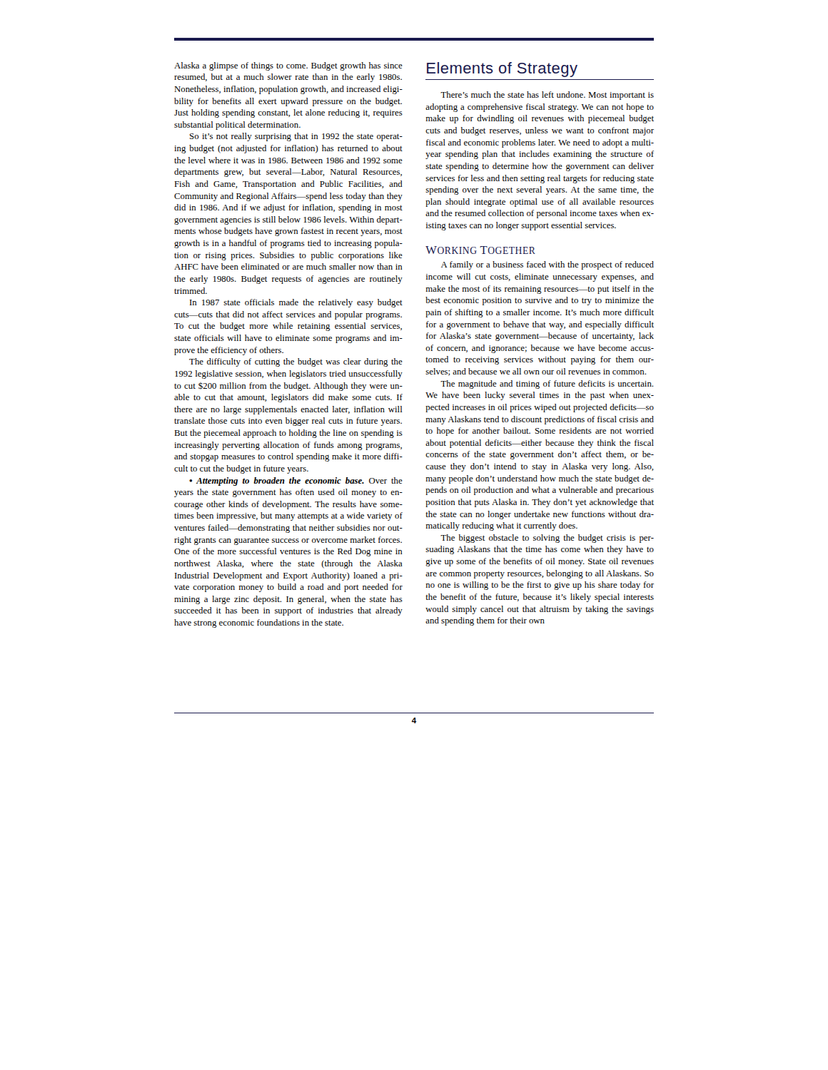Alaska a glimpse of things to come. Budget growth has since resumed, but at a much slower rate than in the early 1980s. Nonetheless, inflation, population growth, and increased eligibility for benefits all exert upward pressure on the budget. Just holding spending constant, let alone reducing it, requires substantial political determination.
So it’s not really surprising that in 1992 the state operating budget (not adjusted for inflation) has returned to about the level where it was in 1986. Between 1986 and 1992 some departments grew, but several—Labor, Natural Resources, Fish and Game, Transportation and Public Facilities, and Community and Regional Affairs—spend less today than they did in 1986. And if we adjust for inflation, spending in most government agencies is still below 1986 levels. Within departments whose budgets have grown fastest in recent years, most growth is in a handful of programs tied to increasing population or rising prices. Subsidies to public corporations like AHFC have been eliminated or are much smaller now than in the early 1980s. Budget requests of agencies are routinely trimmed.
In 1987 state officials made the relatively easy budget cuts—cuts that did not affect services and popular programs. To cut the budget more while retaining essential services, state officials will have to eliminate some programs and improve the efficiency of others.
The difficulty of cutting the budget was clear during the 1992 legislative session, when legislators tried unsuccessfully to cut $200 million from the budget. Although they were unable to cut that amount, legislators did make some cuts. If there are no large supplementals enacted later, inflation will translate those cuts into even bigger real cuts in future years. But the piecemeal approach to holding the line on spending is increasingly perverting allocation of funds among programs, and stopgap measures to control spending make it more difficult to cut the budget in future years.
• Attempting to broaden the economic base. Over the years the state government has often used oil money to encourage other kinds of development. The results have sometimes been impressive, but many attempts at a wide variety of ventures failed—demonstrating that neither subsidies nor outright grants can guarantee success or overcome market forces. One of the more successful ventures is the Red Dog mine in northwest Alaska, where the state (through the Alaska Industrial Development and Export Authority) loaned a private corporation money to build a road and port needed for mining a large zinc deposit. In general, when the state has succeeded it has been in support of industries that already have strong economic foundations in the state.
Elements of Strategy
There’s much the state has left undone. Most important is adopting a comprehensive fiscal strategy. We can not hope to make up for dwindling oil revenues with piecemeal budget cuts and budget reserves, unless we want to confront major fiscal and economic problems later. We need to adopt a multi-year spending plan that includes examining the structure of state spending to determine how the government can deliver services for less and then setting real targets for reducing state spending over the next several years. At the same time, the plan should integrate optimal use of all available resources and the resumed collection of personal income taxes when existing taxes can no longer support essential services.
WORKING TOGETHER
A family or a business faced with the prospect of reduced income will cut costs, eliminate unnecessary expenses, and make the most of its remaining resources—to put itself in the best economic position to survive and to try to minimize the pain of shifting to a smaller income. It’s much more difficult for a government to behave that way, and especially difficult for Alaska’s state government—because of uncertainty, lack of concern, and ignorance; because we have become accustomed to receiving services without paying for them ourselves; and because we all own our oil revenues in common.
The magnitude and timing of future deficits is uncertain. We have been lucky several times in the past when unexpected increases in oil prices wiped out projected deficits—so many Alaskans tend to discount predictions of fiscal crisis and to hope for another bailout. Some residents are not worried about potential deficits—either because they think the fiscal concerns of the state government don’t affect them, or because they don’t intend to stay in Alaska very long. Also, many people don’t understand how much the state budget depends on oil production and what a vulnerable and precarious position that puts Alaska in. They don’t yet acknowledge that the state can no longer undertake new functions without dramatically reducing what it currently does.
The biggest obstacle to solving the budget crisis is persuading Alaskans that the time has come when they have to give up some of the benefits of oil money. State oil revenues are common property resources, belonging to all Alaskans. So no one is willing to be the first to give up his share today for the benefit of the future, because it’s likely special interests would simply cancel out that altruism by taking the savings and spending them for their own
4